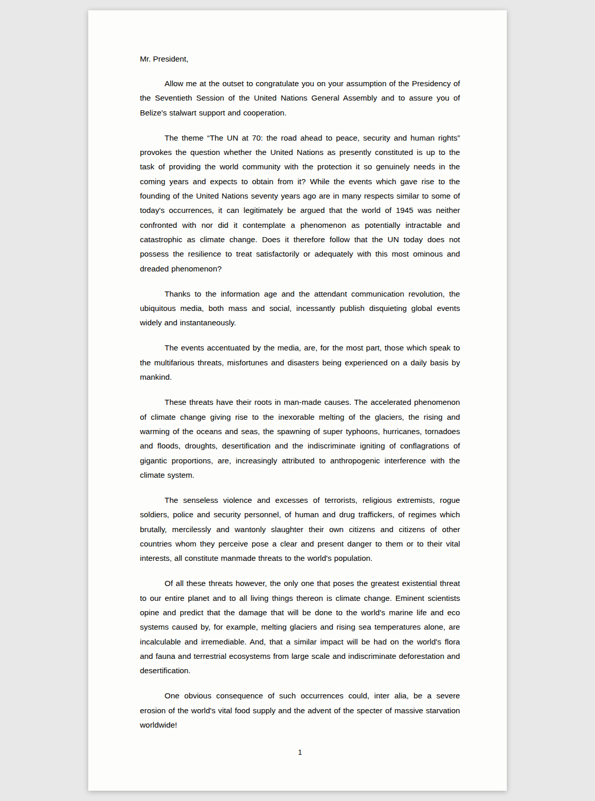Mr. President,
Allow me at the outset to congratulate you on your assumption of the Presidency of the Seventieth Session of the United Nations General Assembly and to assure you of Belize's stalwart support and cooperation.
The theme “The UN at 70: the road ahead to peace, security and human rights” provokes the question whether the United Nations as presently constituted is up to the task of providing the world community with the protection it so genuinely needs in the coming years and expects to obtain from it? While the events which gave rise to the founding of the United Nations seventy years ago are in many respects similar to some of today's occurrences, it can legitimately be argued that the world of 1945 was neither confronted with nor did it contemplate a phenomenon as potentially intractable and catastrophic as climate change. Does it therefore follow that the UN today does not possess the resilience to treat satisfactorily or adequately with this most ominous and dreaded phenomenon?
Thanks to the information age and the attendant communication revolution, the ubiquitous media, both mass and social, incessantly publish disquieting global events widely and instantaneously.
The events accentuated by the media, are, for the most part, those which speak to the multifarious threats, misfortunes and disasters being experienced on a daily basis by mankind.
These threats have their roots in man-made causes. The accelerated phenomenon of climate change giving rise to the inexorable melting of the glaciers, the rising and warming of the oceans and seas, the spawning of super typhoons, hurricanes, tornadoes and floods, droughts, desertification and the indiscriminate igniting of conflagrations of gigantic proportions, are, increasingly attributed to anthropogenic interference with the climate system.
The senseless violence and excesses of terrorists, religious extremists, rogue soldiers, police and security personnel, of human and drug traffickers, of regimes which brutally, mercilessly and wantonly slaughter their own citizens and citizens of other countries whom they perceive pose a clear and present danger to them or to their vital interests, all constitute manmade threats to the world's population.
Of all these threats however, the only one that poses the greatest existential threat to our entire planet and to all living things thereon is climate change. Eminent scientists opine and predict that the damage that will be done to the world's marine life and eco systems caused by, for example, melting glaciers and rising sea temperatures alone, are incalculable and irremediable. And, that a similar impact will be had on the world's flora and fauna and terrestrial ecosystems from large scale and indiscriminate deforestation and desertification.
One obvious consequence of such occurrences could, inter alia, be a severe erosion of the world's vital food supply and the advent of the specter of massive starvation worldwide!
1